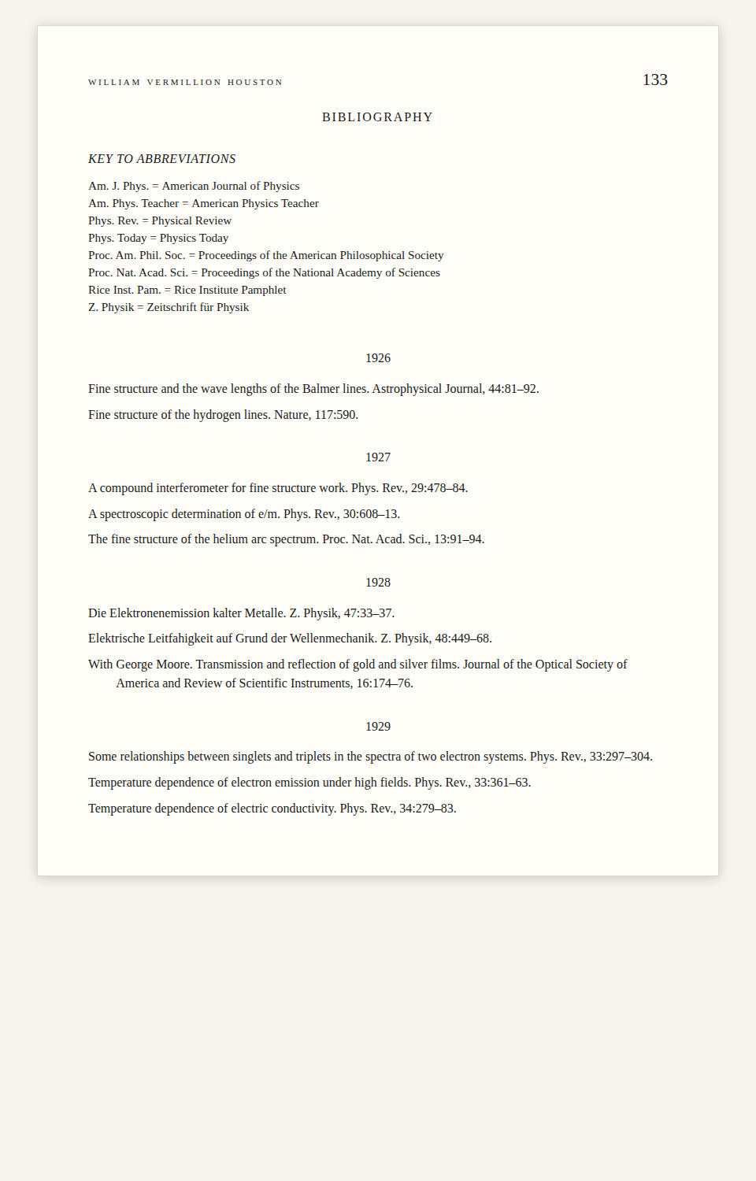William Vermillion Houston 133
BIBLIOGRAPHY
KEY TO ABBREVIATIONS
Am. J. Phys.
American Journal of Physics
Am. Phys. Teacher
American Physics Teacher
Phys. Rev.
Physical Review
Phys. Today
Physics Today
Proc. Am. Phil. Soc.
Proceedings of the American Philosophical Society
Proc. Nat. Acad. Sci.
Proceedings of the National Academy of Sciences
Rice Inst. Pam.
Rice Institute Pamphlet
Z. Physik
Zeitschrift für Physik
1926
Fine structure and the wave lengths of the Balmer lines. Astrophysical Journal, 44:81–92.
Fine structure of the hydrogen lines. Nature, 117:590.
1927
A compound interferometer for fine structure work. Phys. Rev., 29:478–84.
A spectroscopic determination of e/m. Phys. Rev., 30:608–13.
The fine structure of the helium arc spectrum. Proc. Nat. Acad. Sci., 13:91–94.
1928
Die Elektronenemission kalter Metalle. Z. Physik, 47:33–37.
Elektrische Leitfahigkeit auf Grund der Wellenmechanik. Z. Physik, 48:449–68.
With George Moore. Transmission and reflection of gold and silver films. Journal of the Optical Society of America and Review of Scientific Instruments, 16:174–76.
1929
Some relationships between singlets and triplets in the spectra of two electron systems. Phys. Rev., 33:297–304.
Temperature dependence of electron emission under high fields. Phys. Rev., 33:361–63.
Temperature dependence of electric conductivity. Phys. Rev., 34:279–83.